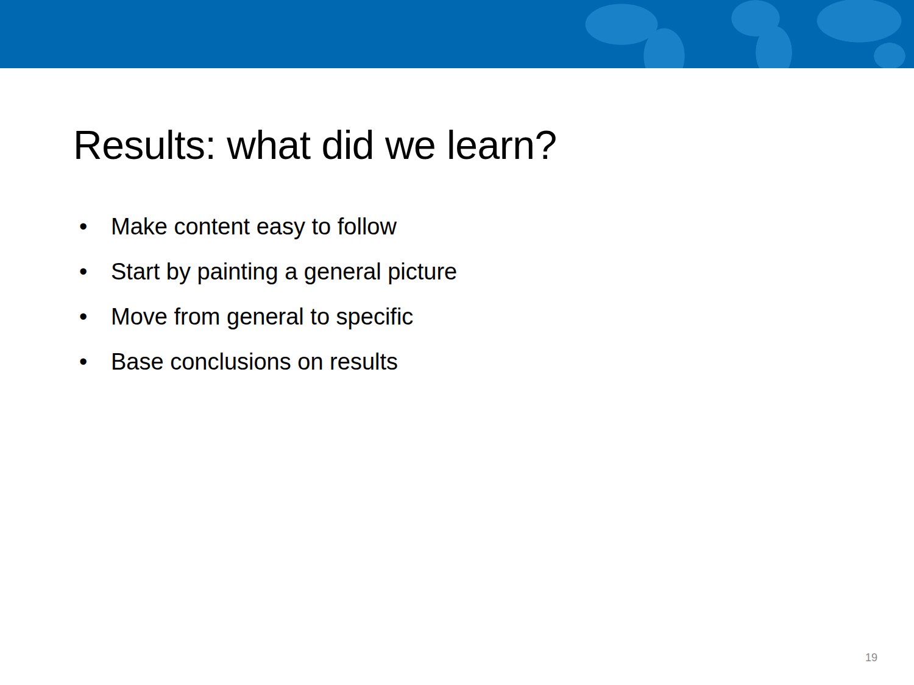Results: what did we learn?
Make content easy to follow
Start by painting a general picture
Move from general to specific
Base conclusions on results
19